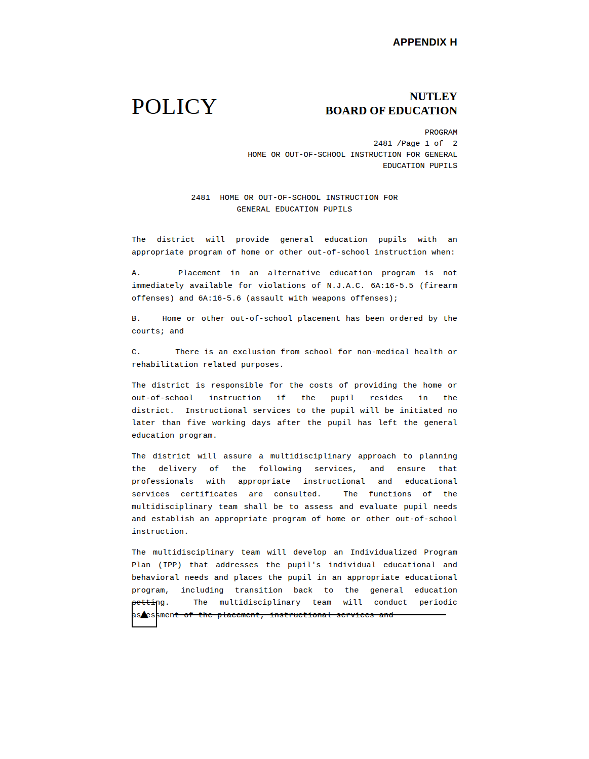APPENDIX H
POLICY
NUTLEY
BOARD OF EDUCATION
PROGRAM
2481 /Page 1 of 2
HOME OR OUT-OF-SCHOOL INSTRUCTION FOR GENERAL
EDUCATION PUPILS
2481 HOME OR OUT-OF-SCHOOL INSTRUCTION FOR
GENERAL EDUCATION PUPILS
The district will provide general education pupils with an appropriate program of home or other out-of-school instruction when:
A. Placement in an alternative education program is not immediately available for violations of N.J.A.C. 6A:16-5.5 (firearm offenses) and 6A:16-5.6 (assault with weapons offenses);
B. Home or other out-of-school placement has been ordered by the courts; and
C. There is an exclusion from school for non-medical health or rehabilitation related purposes.
The district is responsible for the costs of providing the home or out-of-school instruction if the pupil resides in the district. Instructional services to the pupil will be initiated no later than five working days after the pupil has left the general education program.
The district will assure a multidisciplinary approach to planning the delivery of the following services, and ensure that professionals with appropriate instructional and educational services certificates are consulted. The functions of the multidisciplinary team shall be to assess and evaluate pupil needs and establish an appropriate program of home or other out-of-school instruction.
The multidisciplinary team will develop an Individualized Program Plan (IPP) that addresses the pupil's individual educational and behavioral needs and places the pupil in an appropriate educational program, including transition back to the general education setting. The multidisciplinary team will conduct periodic assessment of the placement, instructional services and
▲